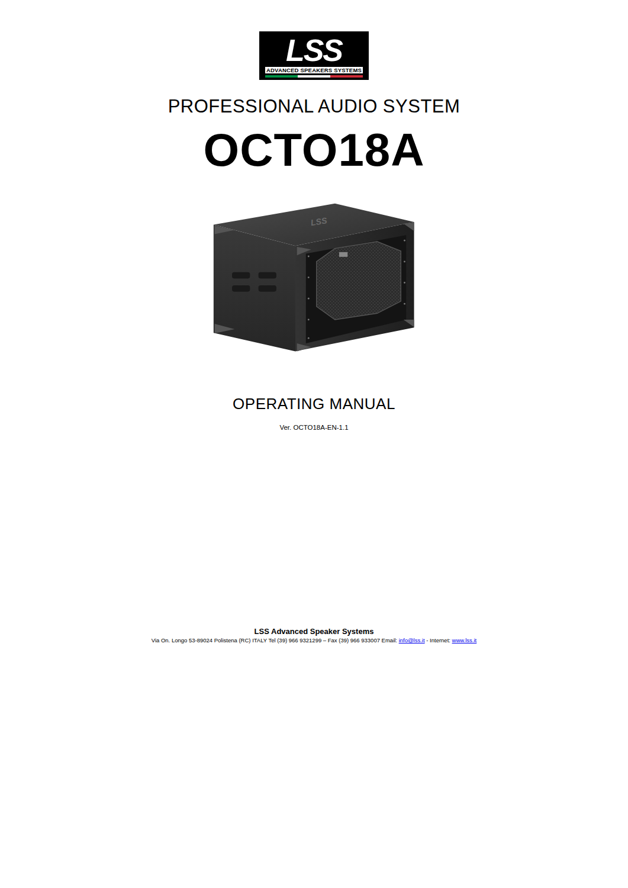LSS ADVANCED SPEAKERS SYSTEMS
PROFESSIONAL AUDIO SYSTEM
OCTO18A
LSS
OPERATING MANUAL
Ver. OCTO18A-EN-1.1
LSS Advanced Speaker Systems
Via On. Longo 53-89024 Polistena (RC) ITALY Tel (39) 966 9321299 – Fax (39) 966 933007 Email: info@lss.it - Internet: www.lss.it